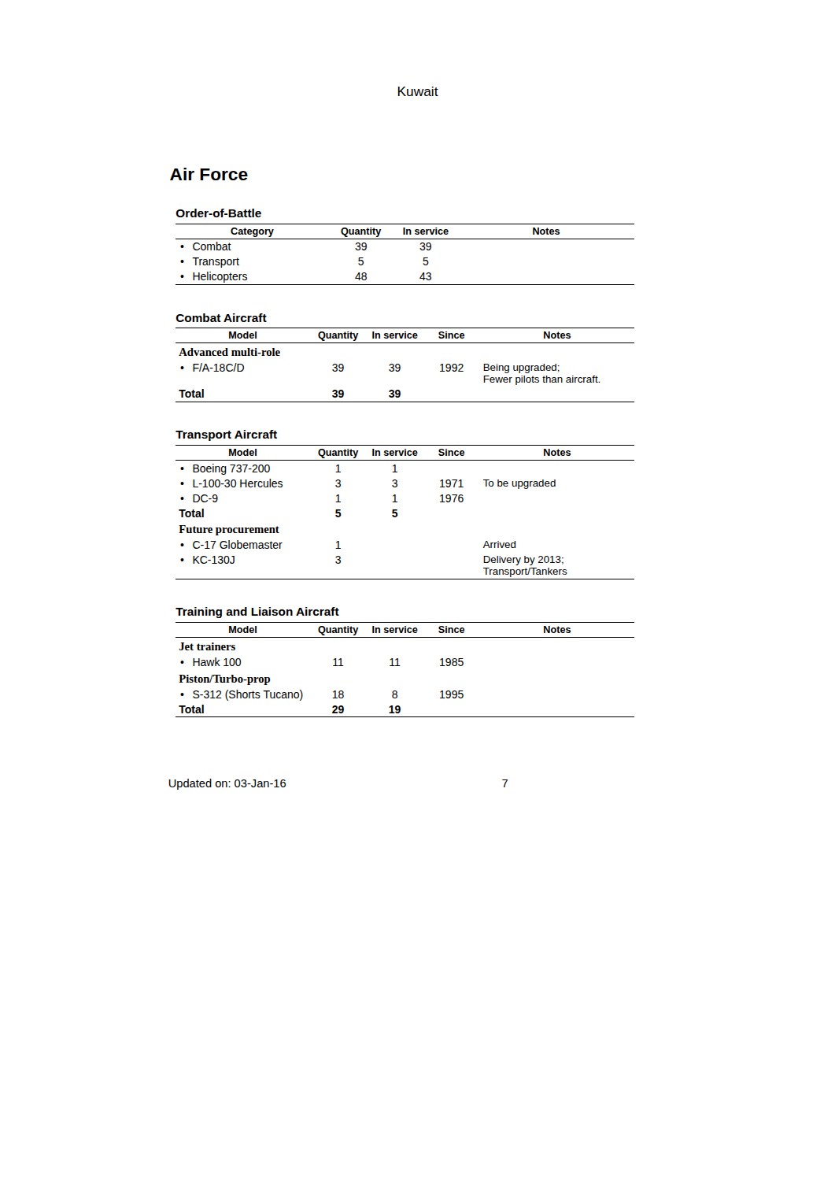Kuwait
Air Force
Order-of-Battle
| Category | Quantity | In service | Notes |
| --- | --- | --- | --- |
| Combat | 39 | 39 | |
| Transport | 5 | 5 | |
| Helicopters | 48 | 43 | |
Combat Aircraft
| Model | Quantity | In service | Since | Notes |
| --- | --- | --- | --- | --- |
| Advanced multi-role |
| F/A-18C/D | 39 | 39 | 1992 | Being upgraded; Fewer pilots than aircraft. |
| Total | 39 | 39 | | |
Transport Aircraft
| Model | Quantity | In service | Since | Notes |
| --- | --- | --- | --- | --- |
| Boeing 737-200 | 1 | 1 | | |
| L-100-30 Hercules | 3 | 3 | 1971 | To be upgraded |
| DC-9 | 1 | 1 | 1976 | |
| Total | 5 | 5 | | |
| Future procurement |
| C-17 Globemaster | 1 | | | Arrived |
| KC-130J | 3 | | | Delivery by 2013; Transport/Tankers |
Training and Liaison Aircraft
| Model | Quantity | In service | Since | Notes |
| --- | --- | --- | --- | --- |
| Jet trainers |
| Hawk 100 | 11 | 11 | 1985 | |
| Piston/Turbo-prop |
| S-312 (Shorts Tucano) | 18 | 8 | 1995 | |
| Total | 29 | 19 | | |
Updated on: 03-Jan-16 7